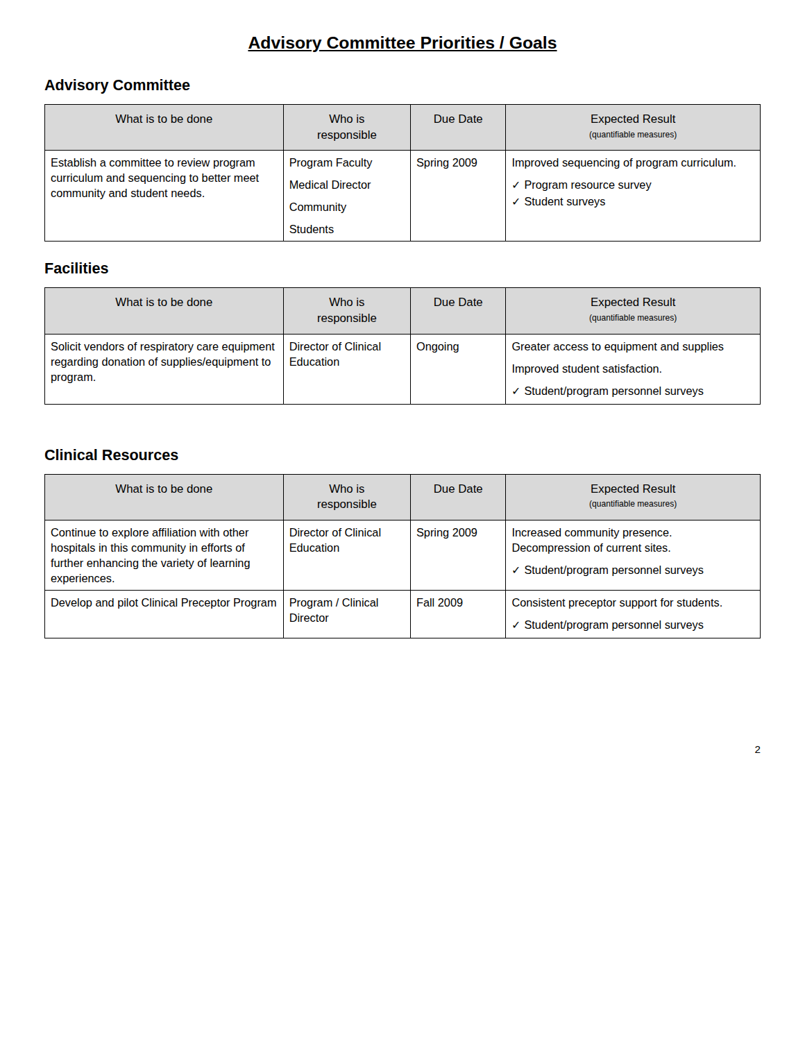Advisory Committee Priorities / Goals
Advisory Committee
| What is to be done | Who is responsible | Due Date | Expected Result (quantifiable measures) |
| --- | --- | --- | --- |
| Establish a committee to review program curriculum and sequencing to better meet community and student needs. | Program Faculty Medical Director Community Students | Spring 2009 | Improved sequencing of program curriculum. Program resource survey Student surveys |
Facilities
| What is to be done | Who is responsible | Due Date | Expected Result (quantifiable measures) |
| --- | --- | --- | --- |
| Solicit vendors of respiratory care equipment regarding donation of supplies/equipment to program. | Director of Clinical Education | Ongoing | Greater access to equipment and supplies Improved student satisfaction. Student/program personnel surveys |
Clinical Resources
| What is to be done | Who is responsible | Due Date | Expected Result (quantifiable measures) |
| --- | --- | --- | --- |
| Continue to explore affiliation with other hospitals in this community in efforts of further enhancing the variety of learning experiences. | Director of Clinical Education | Spring 2009 | Increased community presence. Decompression of current sites. Student/program personnel surveys |
| Develop and pilot Clinical Preceptor Program | Program / Clinical Director | Fall 2009 | Consistent preceptor support for students. Student/program personnel surveys |
2